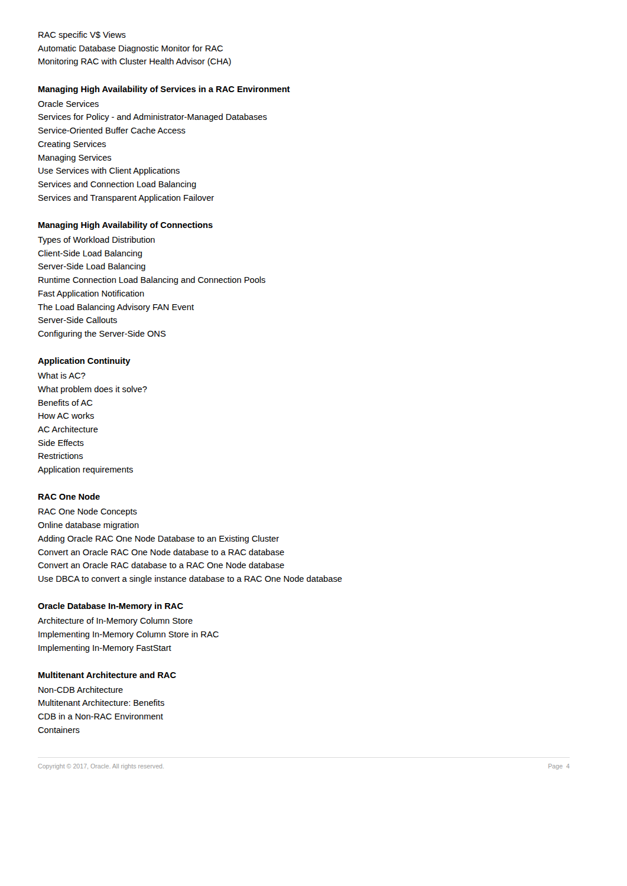RAC specific V$ Views
Automatic Database Diagnostic Monitor for RAC
Monitoring RAC with Cluster Health Advisor (CHA)
Managing High Availability of Services in a RAC Environment
Oracle Services
Services for Policy - and Administrator-Managed Databases
Service-Oriented Buffer Cache Access
Creating Services
Managing Services
Use Services with Client Applications
Services and Connection Load Balancing
Services and Transparent Application Failover
Managing High Availability of Connections
Types of Workload Distribution
Client-Side Load Balancing
Server-Side Load Balancing
Runtime Connection Load Balancing and Connection Pools
Fast Application Notification
The Load Balancing Advisory FAN Event
Server-Side Callouts
Configuring the Server-Side ONS
Application Continuity
What is AC?
What problem does it solve?
Benefits of AC
How AC works
AC Architecture
Side Effects
Restrictions
Application requirements
RAC One Node
RAC One Node Concepts
Online database migration
Adding Oracle RAC One Node Database to an Existing Cluster
Convert an Oracle RAC One Node database to a RAC database
Convert an Oracle RAC database to a RAC One Node database
Use DBCA to convert a single instance database to a RAC One Node database
Oracle Database In-Memory in RAC
Architecture of In-Memory Column Store
Implementing In-Memory Column Store in RAC
Implementing In-Memory FastStart
Multitenant Architecture and RAC
Non-CDB Architecture
Multitenant Architecture: Benefits
CDB in a Non-RAC Environment
Containers
Copyright © 2017, Oracle. All rights reserved. Page 4